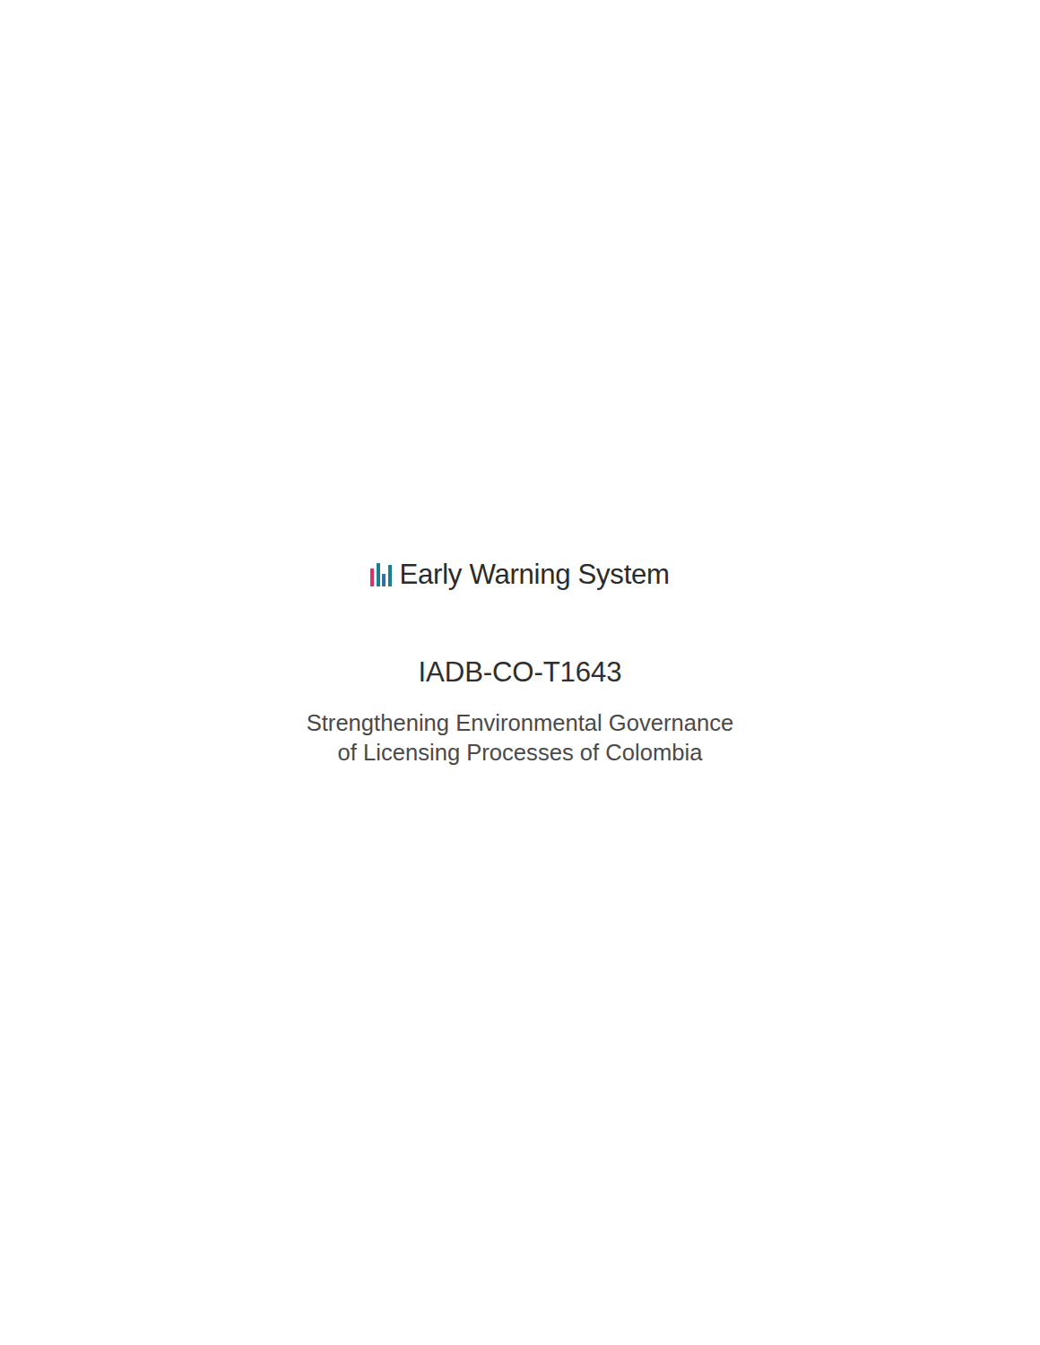Early Warning System
IADB-CO-T1643
Strengthening Environmental Governance of Licensing Processes of Colombia